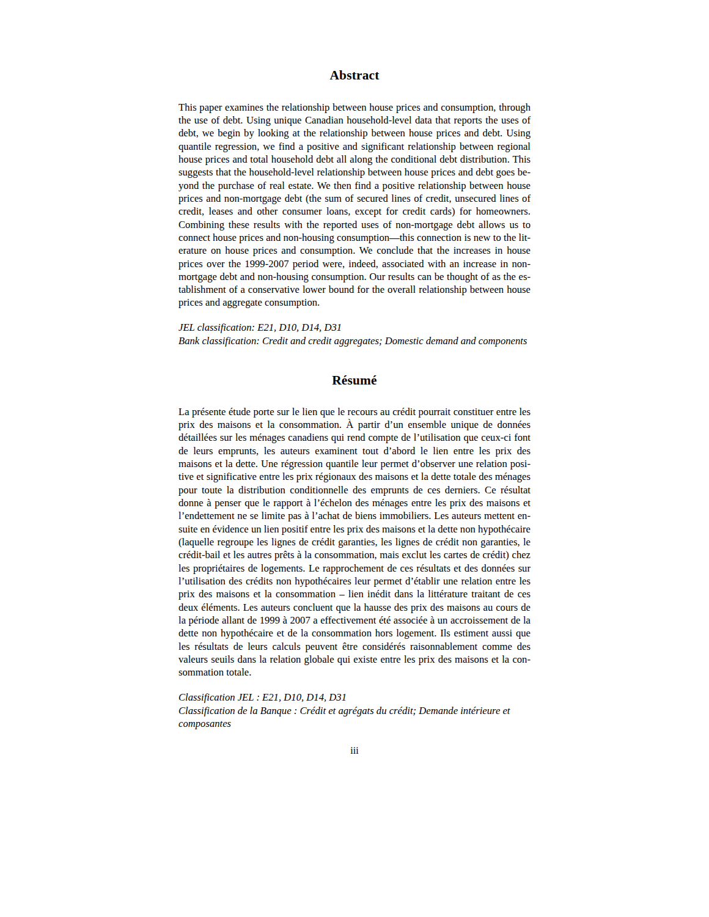Abstract
This paper examines the relationship between house prices and consumption, through the use of debt. Using unique Canadian household-level data that reports the uses of debt, we begin by looking at the relationship between house prices and debt. Using quantile regression, we find a positive and significant relationship between regional house prices and total household debt all along the conditional debt distribution. This suggests that the household-level relationship between house prices and debt goes beyond the purchase of real estate. We then find a positive relationship between house prices and non-mortgage debt (the sum of secured lines of credit, unsecured lines of credit, leases and other consumer loans, except for credit cards) for homeowners. Combining these results with the reported uses of non-mortgage debt allows us to connect house prices and non-housing consumption—this connection is new to the literature on house prices and consumption. We conclude that the increases in house prices over the 1999-2007 period were, indeed, associated with an increase in non-mortgage debt and non-housing consumption. Our results can be thought of as the establishment of a conservative lower bound for the overall relationship between house prices and aggregate consumption.
JEL classification: E21, D10, D14, D31
Bank classification: Credit and credit aggregates; Domestic demand and components
Résumé
La présente étude porte sur le lien que le recours au crédit pourrait constituer entre les prix des maisons et la consommation. À partir d’un ensemble unique de données détaillées sur les ménages canadiens qui rend compte de l’utilisation que ceux-ci font de leurs emprunts, les auteurs examinent tout d’abord le lien entre les prix des maisons et la dette. Une régression quantile leur permet d’observer une relation positive et significative entre les prix régionaux des maisons et la dette totale des ménages pour toute la distribution conditionnelle des emprunts de ces derniers. Ce résultat donne à penser que le rapport à l’échelon des ménages entre les prix des maisons et l’endettement ne se limite pas à l’achat de biens immobiliers. Les auteurs mettent ensuite en évidence un lien positif entre les prix des maisons et la dette non hypothécaire (laquelle regroupe les lignes de crédit garanties, les lignes de crédit non garanties, le crédit-bail et les autres prêts à la consommation, mais exclut les cartes de crédit) chez les propriétaires de logements. Le rapprochement de ces résultats et des données sur l’utilisation des crédits non hypothécaires leur permet d’établir une relation entre les prix des maisons et la consommation – lien inédit dans la littérature traitant de ces deux éléments. Les auteurs concluent que la hausse des prix des maisons au cours de la période allant de 1999 à 2007 a effectivement été associée à un accroissement de la dette non hypothécaire et de la consommation hors logement. Ils estiment aussi que les résultats de leurs calculs peuvent être considérés raisonnablement comme des valeurs seuils dans la relation globale qui existe entre les prix des maisons et la consommation totale.
Classification JEL : E21, D10, D14, D31
Classification de la Banque : Crédit et agrégats du crédit; Demande intérieure et
composantes
iii